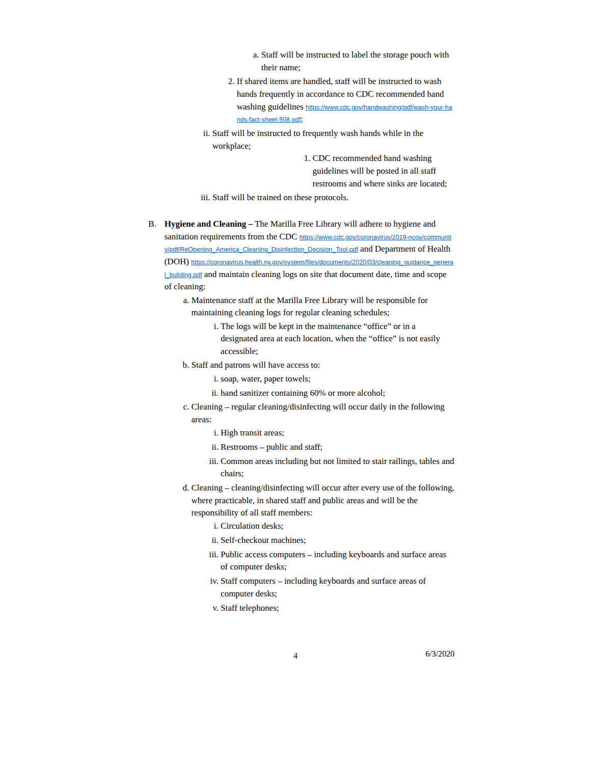Staff will be instructed to label the storage pouch with their name;
If shared items are handled, staff will be instructed to wash hands frequently in accordance to CDC recommended hand washing guidelines https://www.cdc.gov/handwashing/pdf/wash-your-hands-fact-sheet-508.pdf;
Staff will be instructed to frequently wash hands while in the workplace;
CDC recommended hand washing guidelines will be posted in all staff restrooms and where sinks are located;
Staff will be trained on these protocols.
Hygiene and Cleaning – The Marilla Free Library will adhere to hygiene and sanitation requirements from the CDC https://www.cdc.gov/coronavirus/2019-ncov/community/pdf/ReOpening_America_Cleaning_Disinfection_Decision_Tool.pdf and Department of Health (DOH) https://coronavirus.health.ny.gov/system/files/documents/2020/03/cleaning_guidance_general_building.pdf and maintain cleaning logs on site that document date, time and scope of cleaning:
Maintenance staff at the Marilla Free Library will be responsible for maintaining cleaning logs for regular cleaning schedules;
The logs will be kept in the maintenance “office” or in a designated area at each location, when the “office” is not easily accessible;
Staff and patrons will have access to:
soap, water, paper towels;
hand sanitizer containing 60% or more alcohol;
Cleaning – regular cleaning/disinfecting will occur daily in the following areas:
High transit areas;
Restrooms – public and staff;
Common areas including but not limited to stair railings, tables and chairs;
Cleaning – cleaning/disinfecting will occur after every use of the following, where practicable, in shared staff and public areas and will be the responsibility of all staff members:
Circulation desks;
Self-checkout machines;
Public access computers – including keyboards and surface areas of computer desks;
Staff computers – including keyboards and surface areas of computer desks;
Staff telephones;
4
6/3/2020